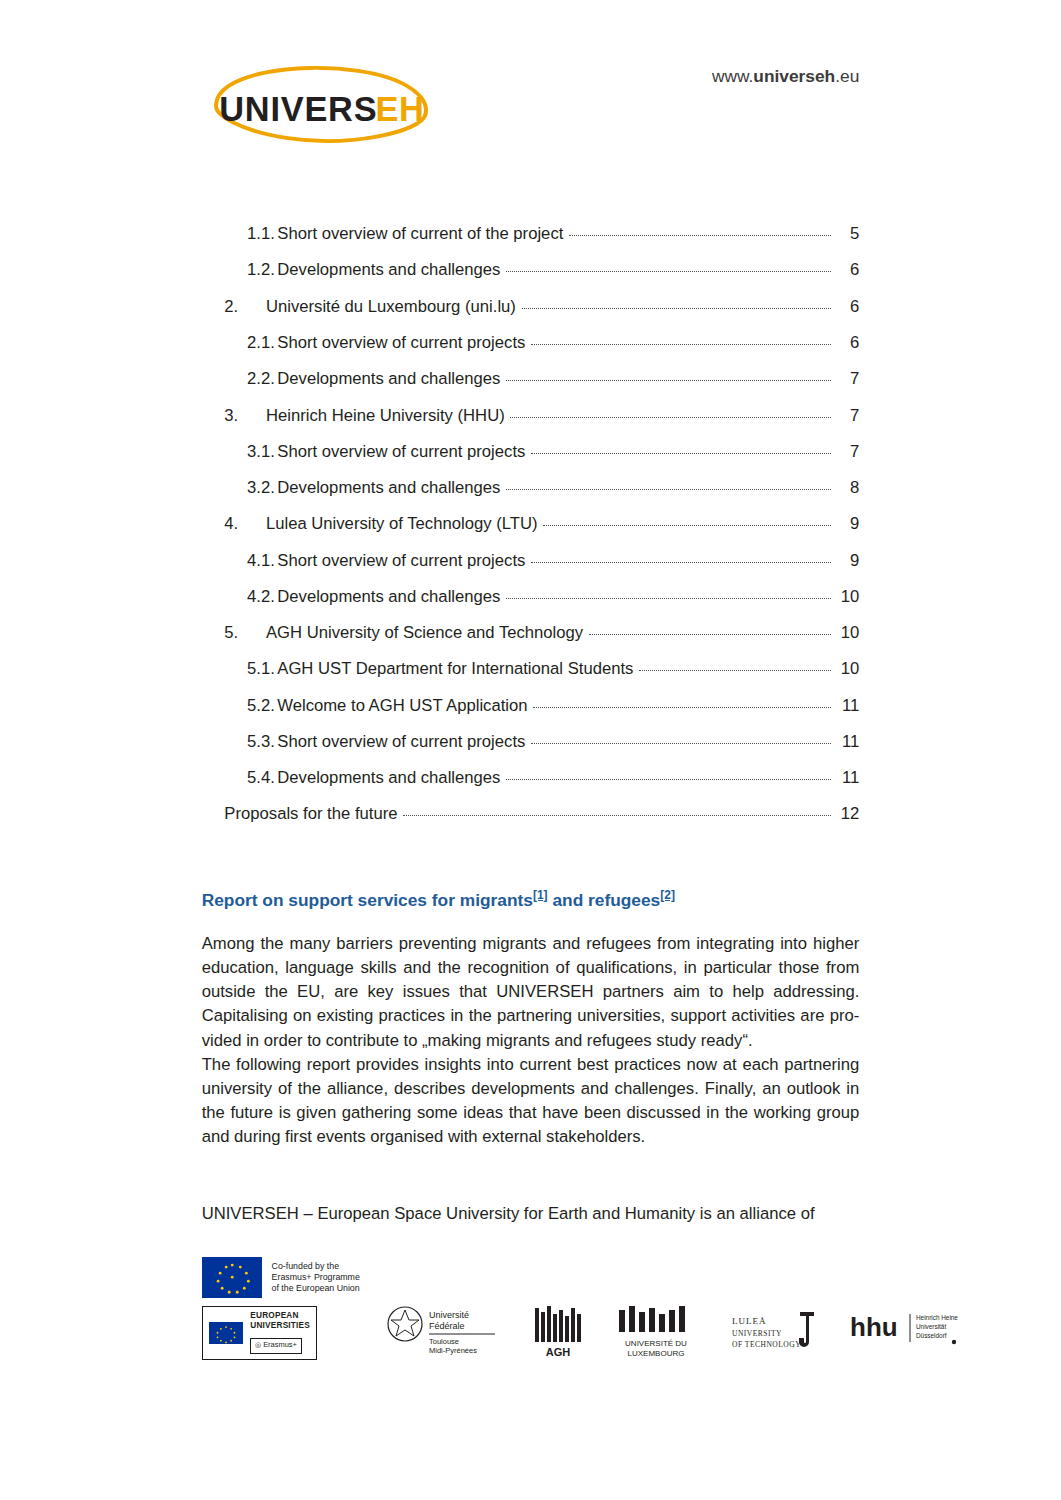UNIVERS EH
www.universeh.eu
1.1. Short overview of current of the project 5
1.2. Developments and challenges 6
2. Université du Luxembourg (uni.lu) 6
2.1. Short overview of current projects 6
2.2. Developments and challenges 7
3. Heinrich Heine University (HHU) 7
3.1. Short overview of current projects 7
3.2. Developments and challenges 8
4. Lulea University of Technology (LTU) 9
4.1. Short overview of current projects 9
4.2. Developments and challenges 10
5. AGH University of Science and Technology 10
5.1. AGH UST Department for International Students 10
5.2. Welcome to AGH UST Application 11
5.3. Short overview of current projects 11
5.4. Developments and challenges 11
Proposals for the future 12
Report on support services for migrants[1] and refugees[2]
Among the many barriers preventing migrants and refugees from integrating into higher education, language skills and the recognition of qualifications, in particular those from outside the EU, are key issues that UNIVERSEH partners aim to help addressing. Capitalising on existing practices in the partnering universities, support activities are provided in order to contribute to „making migrants and refugees study ready“.
The following report provides insights into current best practices now at each partnering university of the alliance, describes developments and challenges. Finally, an outlook in the future is given gathering some ideas that have been discussed in the working group and during first events organised with external stakeholders.
UNIVERSEH – European Space University for Earth and Humanity is an alliance of
Co-funded by the
Erasmus+ Programme
of the European Union
EUROPEAN
UNIVERSITIES
◎ Erasmus+
Université Fédérale Toulouse Midi-Pyrénées
AGH
UNIVERSITÉ DU LUXEMBOURG
LULEÅ UNIVERSITY OF TECHNOLOGY
hhu Heinrich Heine Universität Düsseldorf